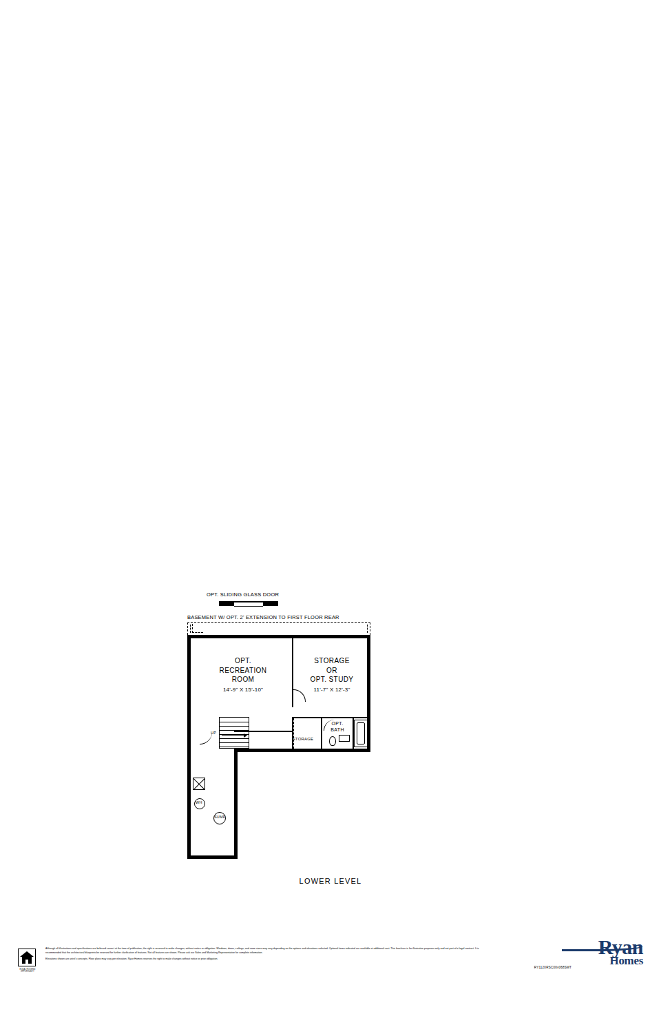OPT. SLIDING GLASS DOOR
BASEMENT W/ OPT. 2' EXTENSION TO FIRST FLOOR REAR
UP
WH
SUMP
OPT.
RECREATION
ROOM
14'-9" X 15'-10"
STORAGE
OR
OPT. STUDY
11'-7" X 12'-3"
OPT.
BATH
STORAGE
LOWER LEVEL
EQUAL HOUSING
OPPORTUNITY
Although all illustrations and specifications are believed correct at the time of publication, the right is reserved to make changes, without notice or obligation. Windows, doors, ceilings, and room sizes may vary depending on the options and elevations selected. Optional items indicated are available at additional cost. This brochure is for illustrative purposes only and not part of a legal contract. It is recommended that the architectural blueprints be reserved for further clarification of features. Not all features are shown. Please ask our Sales and Marketing Representative for complete information.
Elevations shown are artist's concepts. Floor plans may vary per elevation. Ryan Homes reserves the right to make changes without notice or prior obligation.
RY1120RSC00v068SMT
Ryan
Homes